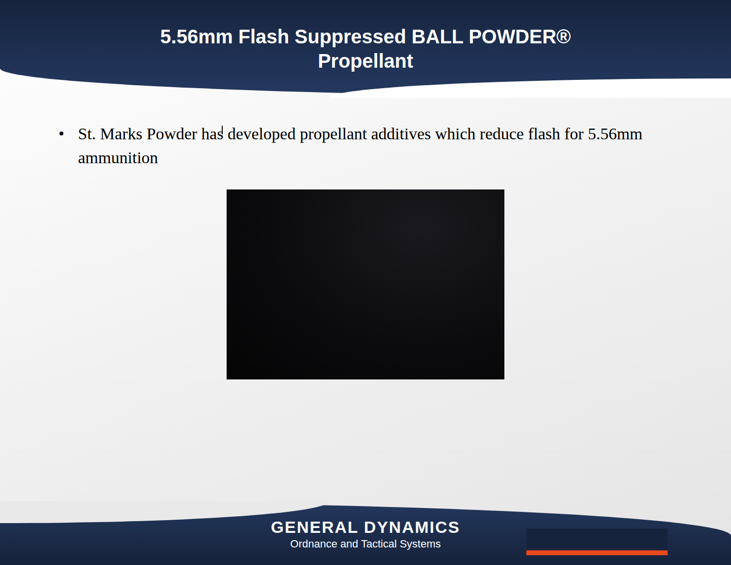5.56mm Flash Suppressed BALL POWDER®
Propellant
St. Marks Powder has developed propellant additives which reduce flash for 5.56mm ammunition
GENERAL DYNAMICS
Ordnance and Tactical Systems